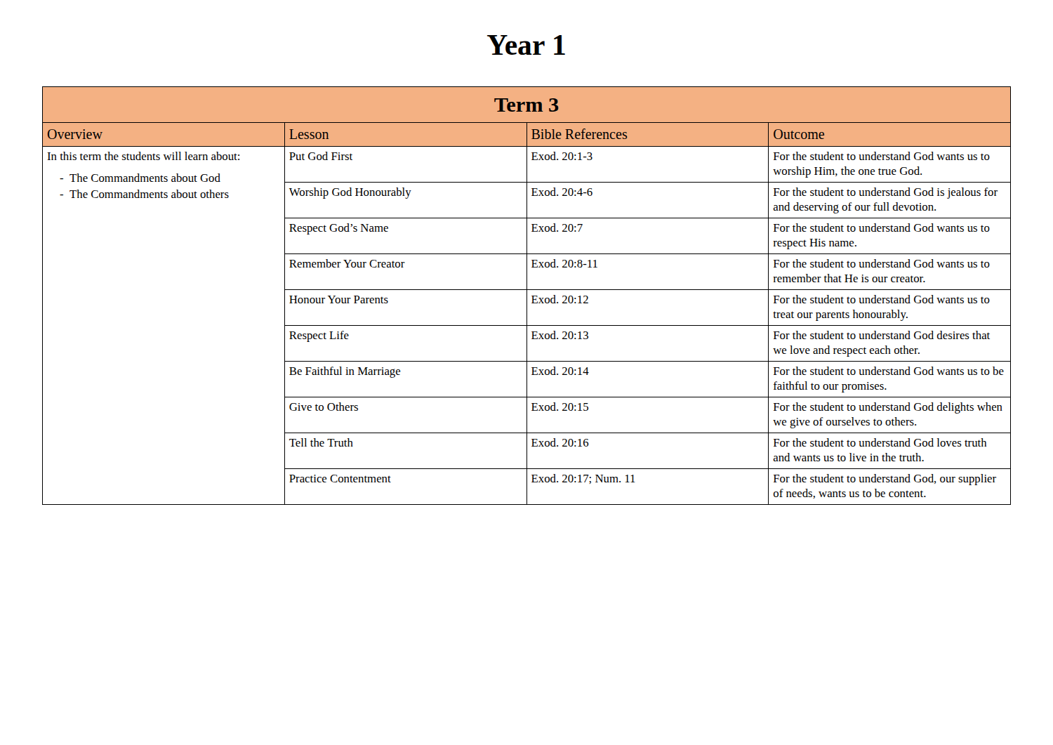Year 1
| Term 3 |
| Overview | Lesson | Bible References | Outcome |
| In this term the students will learn about: The Commandments about God The Commandments about others | Put God First | Exod. 20:1-3 | For the student to understand God wants us to worship Him, the one true God. |
| Worship God Honourably | Exod. 20:4-6 | For the student to understand God is jealous for and deserving of our full devotion. |
| Respect God’s Name | Exod. 20:7 | For the student to understand God wants us to respect His name. |
| Remember Your Creator | Exod. 20:8-11 | For the student to understand God wants us to remember that He is our creator. |
| Honour Your Parents | Exod. 20:12 | For the student to understand God wants us to treat our parents honourably. |
| Respect Life | Exod. 20:13 | For the student to understand God desires that we love and respect each other. |
| Be Faithful in Marriage | Exod. 20:14 | For the student to understand God wants us to be faithful to our promises. |
| Give to Others | Exod. 20:15 | For the student to understand God delights when we give of ourselves to others. |
| Tell the Truth | Exod. 20:16 | For the student to understand God loves truth and wants us to live in the truth. |
| Practice Contentment | Exod. 20:17; Num. 11 | For the student to understand God, our supplier of needs, wants us to be content. |